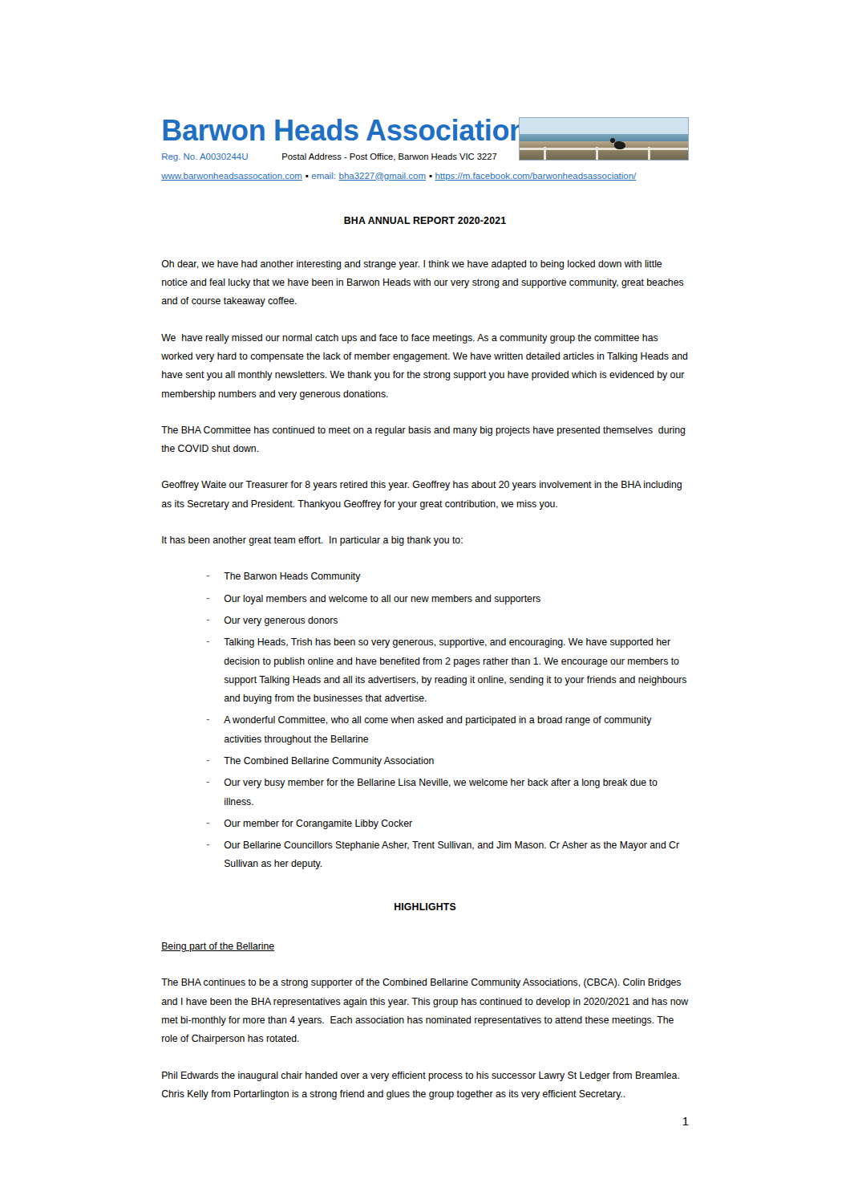Barwon Heads Association Inc.
Reg. No. A0030244U Postal Address - Post Office, Barwon Heads VIC 3227
www.barwonheadsassocation.com ▪ email: bha3227@gmail.com ▪ https://m.facebook.com/barwonheadsassociation/
BHA ANNUAL REPORT 2020-2021
Oh dear, we have had another interesting and strange year. I think we have adapted to being locked down with little notice and feal lucky that we have been in Barwon Heads with our very strong and supportive community, great beaches and of course takeaway coffee.
We have really missed our normal catch ups and face to face meetings. As a community group the committee has worked very hard to compensate the lack of member engagement. We have written detailed articles in Talking Heads and have sent you all monthly newsletters. We thank you for the strong support you have provided which is evidenced by our membership numbers and very generous donations.
The BHA Committee has continued to meet on a regular basis and many big projects have presented themselves during the COVID shut down.
Geoffrey Waite our Treasurer for 8 years retired this year. Geoffrey has about 20 years involvement in the BHA including as its Secretary and President. Thankyou Geoffrey for your great contribution, we miss you.
It has been another great team effort. In particular a big thank you to:
The Barwon Heads Community
Our loyal members and welcome to all our new members and supporters
Our very generous donors
Talking Heads, Trish has been so very generous, supportive, and encouraging. We have supported her decision to publish online and have benefited from 2 pages rather than 1. We encourage our members to support Talking Heads and all its advertisers, by reading it online, sending it to your friends and neighbours and buying from the businesses that advertise.
A wonderful Committee, who all come when asked and participated in a broad range of community activities throughout the Bellarine
The Combined Bellarine Community Association
Our very busy member for the Bellarine Lisa Neville, we welcome her back after a long break due to illness.
Our member for Corangamite Libby Cocker
Our Bellarine Councillors Stephanie Asher, Trent Sullivan, and Jim Mason. Cr Asher as the Mayor and Cr Sullivan as her deputy.
HIGHLIGHTS
Being part of the Bellarine
The BHA continues to be a strong supporter of the Combined Bellarine Community Associations, (CBCA). Colin Bridges and I have been the BHA representatives again this year. This group has continued to develop in 2020/2021 and has now met bi-monthly for more than 4 years. Each association has nominated representatives to attend these meetings. The role of Chairperson has rotated.
Phil Edwards the inaugural chair handed over a very efficient process to his successor Lawry St Ledger from Breamlea. Chris Kelly from Portarlington is a strong friend and glues the group together as its very efficient Secretary..
1